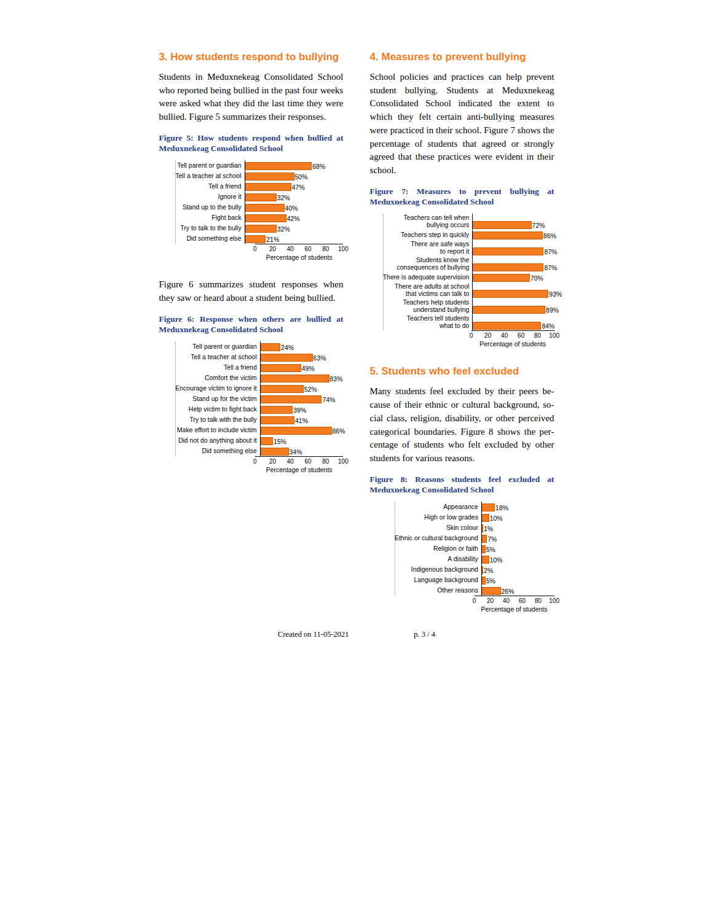3. How students respond to bullying
Students in Meduxnekeag Consolidated School who reported being bullied in the past four weeks were asked what they did the last time they were bullied. Figure 5 summarizes their responses.
Figure 5: How students respond when bullied at Meduxnekeag Consolidated School
| Tell parent or guardian | 68% |
| Tell a teacher at school | 50% |
| Tell a friend | 47% |
| Ignore it | 32% |
| Stand up to the bully | 40% |
| Fight back | 42% |
| Try to talk to the bully | 32% |
| Did something else | 21% |
0 20 40 60 80 100
Percentage of students
Figure 6 summarizes student responses when they saw or heard about a student being bullied.
Figure 6: Response when others are bullied at Meduxnekeag Consolidated School
| Tell parent or guardian | 24% |
| Tell a teacher at school | 63% |
| Tell a friend | 49% |
| Comfort the victim | 83% |
| Encourage victim to ignore it | 52% |
| Stand up for the victim | 74% |
| Help victim to fight back | 39% |
| Try to talk with the bully | 41% |
| Make effort to include victim | 86% |
| Did not do anything about it | 15% |
| Did something else | 34% |
0 20 40 60 80 100
Percentage of students
4. Measures to prevent bullying
School policies and practices can help prevent student bullying. Students at Meduxnekeag Consolidated School indicated the extent to which they felt certain anti-bullying measures were practiced in their school. Figure 7 shows the percentage of students that agreed or strongly agreed that these practices were evident in their school.
Figure 7: Measures to prevent bullying at Meduxnekeag Consolidated School
| Teachers can tell when bullying occurs | 72% |
| Teachers step in quickly | 86% |
| There are safe ways to report it | 87% |
| Students know the consequences of bullying | 87% |
| There is adequate supervision | 70% |
| There are adults at school that victims can talk to | 93% |
| Teachers help students understand bullying | 89% |
| Teachers tell students what to do | 84% |
0 20 40 60 80 100
Percentage of students
5. Students who feel excluded
Many students feel excluded by their peers because of their ethnic or cultural background, social class, religion, disability, or other perceived categorical boundaries. Figure 8 shows the percentage of students who felt excluded by other students for various reasons.
Figure 8: Reasons students feel excluded at Meduxnekeag Consolidated School
| Appearance | 18% |
| High or low grades | 10% |
| Skin colour | 1% |
| Ethnic or cultural background | 7% |
| Religion or faith | 5% |
| A disability | 10% |
| Indigenous background | 2% |
| Language background | 5% |
| Other reasons | 26% |
0 20 40 60 80 100
Percentage of students
Created on 11-05-2021 p. 3 / 4